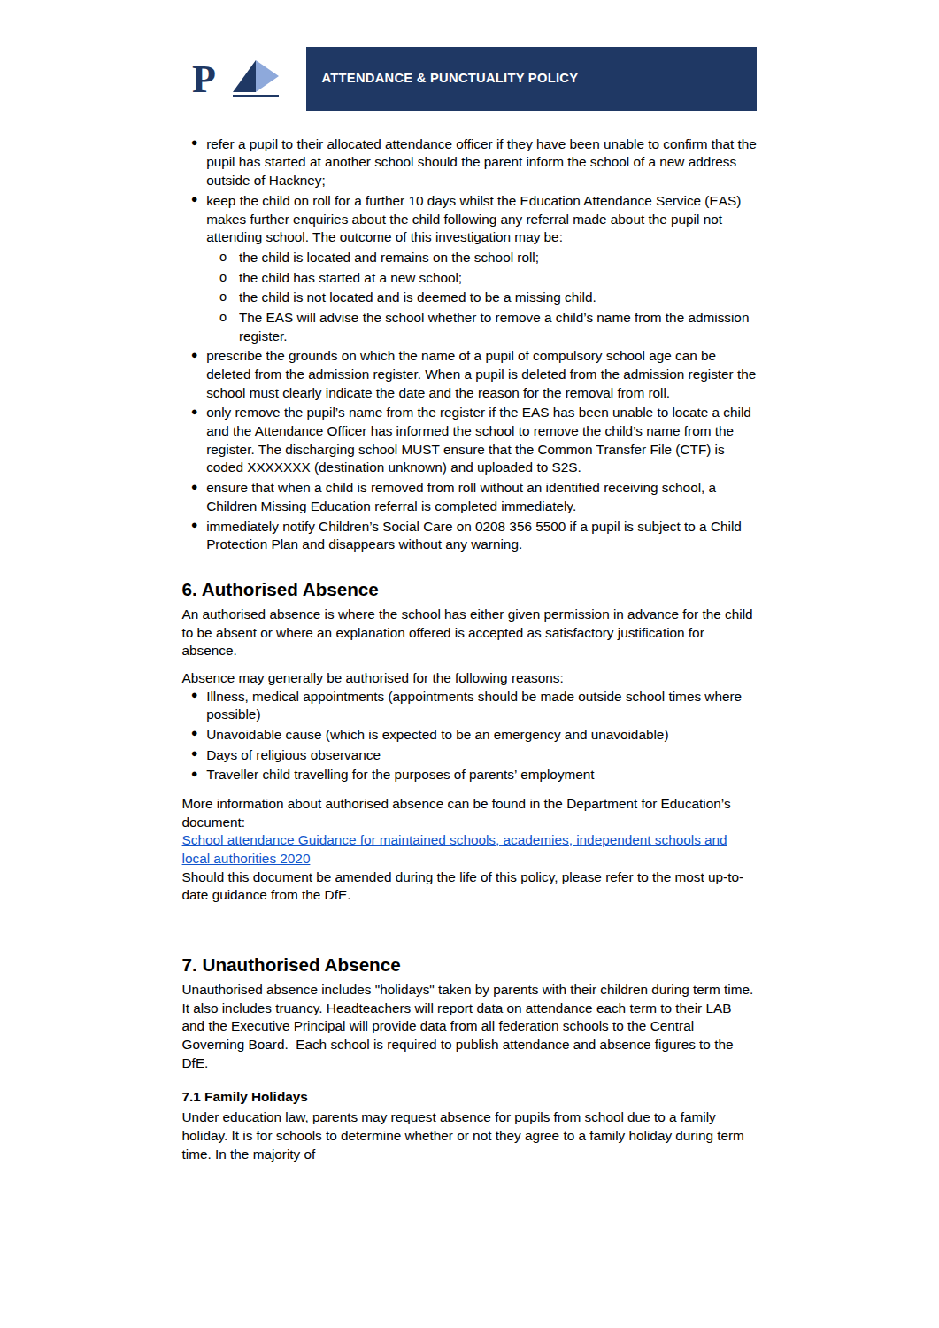P
ATTENDANCE & PUNCTUALITY POLICY
refer a pupil to their allocated attendance officer if they have been unable to confirm that the pupil has started at another school should the parent inform the school of a new address outside of Hackney;
keep the child on roll for a further 10 days whilst the Education Attendance Service (EAS) makes further enquiries about the child following any referral made about the pupil not attending school. The outcome of this investigation may be:
the child is located and remains on the school roll;
the child has started at a new school;
the child is not located and is deemed to be a missing child.
The EAS will advise the school whether to remove a child’s name from the admission register.
prescribe the grounds on which the name of a pupil of compulsory school age can be deleted from the admission register. When a pupil is deleted from the admission register the school must clearly indicate the date and the reason for the removal from roll.
only remove the pupil’s name from the register if the EAS has been unable to locate a child and the Attendance Officer has informed the school to remove the child’s name from the register. The discharging school MUST ensure that the Common Transfer File (CTF) is coded XXXXXXX (destination unknown) and uploaded to S2S.
ensure that when a child is removed from roll without an identified receiving school, a Children Missing Education referral is completed immediately.
immediately notify Children’s Social Care on 0208 356 5500 if a pupil is subject to a Child Protection Plan and disappears without any warning.
6. Authorised Absence
An authorised absence is where the school has either given permission in advance for the child to be absent or where an explanation offered is accepted as satisfactory justification for absence.
Absence may generally be authorised for the following reasons:
Illness, medical appointments (appointments should be made outside school times where possible)
Unavoidable cause (which is expected to be an emergency and unavoidable)
Days of religious observance
Traveller child travelling for the purposes of parents’ employment
More information about authorised absence can be found in the Department for Education’s document:
School attendance Guidance for maintained schools, academies, independent schools and local authorities 2020
Should this document be amended during the life of this policy, please refer to the most up-to-date guidance from the DfE.
7. Unauthorised Absence
Unauthorised absence includes "holidays" taken by parents with their children during term time. It also includes truancy. Headteachers will report data on attendance each term to their LAB and the Executive Principal will provide data from all federation schools to the Central Governing Board. Each school is required to publish attendance and absence figures to the DfE.
7.1 Family Holidays
Under education law, parents may request absence for pupils from school due to a family holiday. It is for schools to determine whether or not they agree to a family holiday during term time. In the majority of